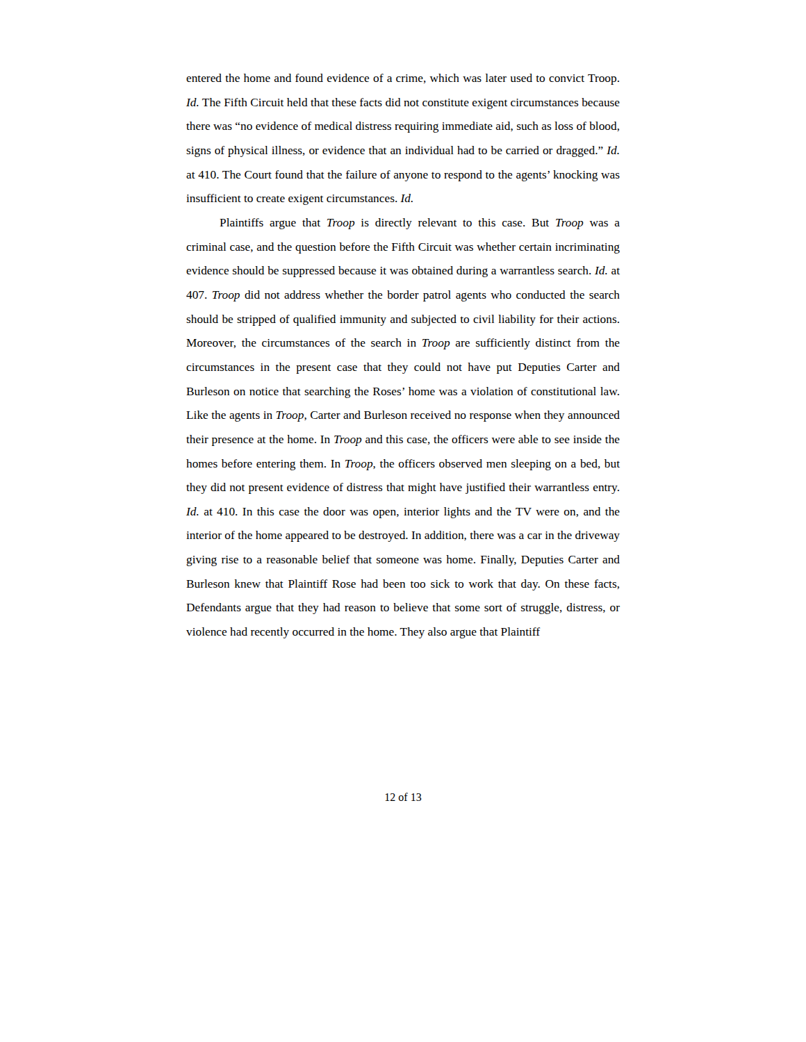entered the home and found evidence of a crime, which was later used to convict Troop. Id. The Fifth Circuit held that these facts did not constitute exigent circumstances because there was “no evidence of medical distress requiring immediate aid, such as loss of blood, signs of physical illness, or evidence that an individual had to be carried or dragged.” Id. at 410. The Court found that the failure of anyone to respond to the agents’ knocking was insufficient to create exigent circumstances. Id.
Plaintiffs argue that Troop is directly relevant to this case. But Troop was a criminal case, and the question before the Fifth Circuit was whether certain incriminating evidence should be suppressed because it was obtained during a warrantless search. Id. at 407. Troop did not address whether the border patrol agents who conducted the search should be stripped of qualified immunity and subjected to civil liability for their actions. Moreover, the circumstances of the search in Troop are sufficiently distinct from the circumstances in the present case that they could not have put Deputies Carter and Burleson on notice that searching the Roses’ home was a violation of constitutional law. Like the agents in Troop, Carter and Burleson received no response when they announced their presence at the home. In Troop and this case, the officers were able to see inside the homes before entering them. In Troop, the officers observed men sleeping on a bed, but they did not present evidence of distress that might have justified their warrantless entry. Id. at 410. In this case the door was open, interior lights and the TV were on, and the interior of the home appeared to be destroyed. In addition, there was a car in the driveway giving rise to a reasonable belief that someone was home. Finally, Deputies Carter and Burleson knew that Plaintiff Rose had been too sick to work that day. On these facts, Defendants argue that they had reason to believe that some sort of struggle, distress, or violence had recently occurred in the home. They also argue that Plaintiff
12 of 13